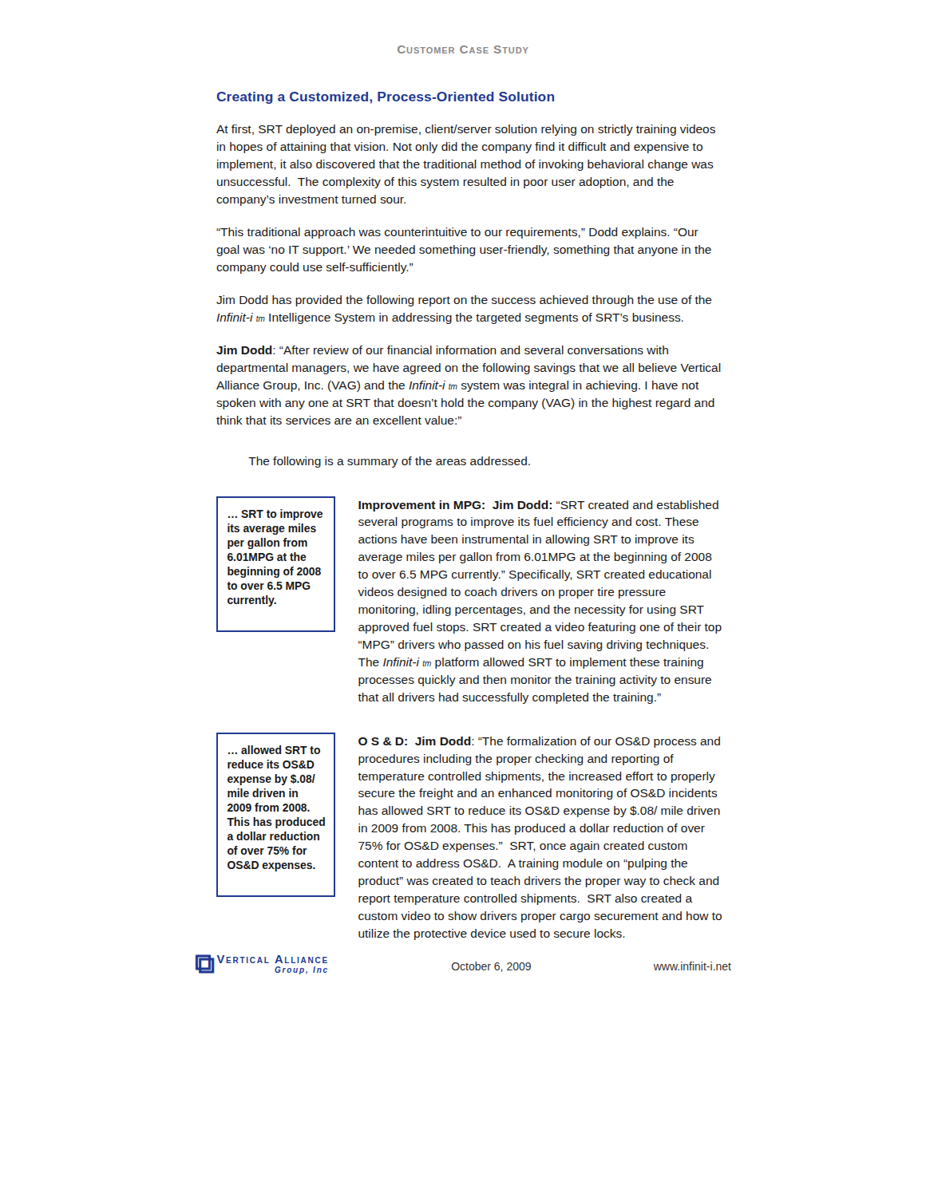Customer Case Study
Creating a Customized, Process-Oriented Solution
At first, SRT deployed an on-premise, client/server solution relying on strictly training videos in hopes of attaining that vision. Not only did the company find it difficult and expensive to implement, it also discovered that the traditional method of invoking behavioral change was unsuccessful. The complexity of this system resulted in poor user adoption, and the company’s investment turned sour.
“This traditional approach was counterintuitive to our requirements,” Dodd explains. “Our goal was ‘no IT support.’ We needed something user-friendly, something that anyone in the company could use self-sufficiently.”
Jim Dodd has provided the following report on the success achieved through the use of the Infinit-i tm Intelligence System in addressing the targeted segments of SRT’s business.
Jim Dodd: “After review of our financial information and several conversations with departmental managers, we have agreed on the following savings that we all believe Vertical Alliance Group, Inc. (VAG) and the Infinit-i tm system was integral in achieving. I have not spoken with any one at SRT that doesn’t hold the company (VAG) in the highest regard and think that its services are an excellent value:”
The following is a summary of the areas addressed.
… SRT to improve its average miles per gallon from 6.01MPG at the beginning of 2008 to over 6.5 MPG currently.
Improvement in MPG: Jim Dodd: “SRT created and established several programs to improve its fuel efficiency and cost. These actions have been instrumental in allowing SRT to improve its average miles per gallon from 6.01MPG at the beginning of 2008 to over 6.5 MPG currently.” Specifically, SRT created educational videos designed to coach drivers on proper tire pressure monitoring, idling percentages, and the necessity for using SRT approved fuel stops. SRT created a video featuring one of their top “MPG” drivers who passed on his fuel saving driving techniques. The Infinit-i tm platform allowed SRT to implement these training processes quickly and then monitor the training activity to ensure that all drivers had successfully completed the training.”
… allowed SRT to reduce its OS&D expense by $.08/ mile driven in 2009 from 2008. This has produced a dollar reduction of over 75% for OS&D expenses.
O S & D: Jim Dodd: “The formalization of our OS&D process and procedures including the proper checking and reporting of temperature controlled shipments, the increased effort to properly secure the freight and an enhanced monitoring of OS&D incidents has allowed SRT to reduce its OS&D expense by $.08/ mile driven in 2009 from 2008. This has produced a dollar reduction of over 75% for OS&D expenses.” SRT, once again created custom content to address OS&D. A training module on “pulping the product” was created to teach drivers the proper way to check and report temperature controlled shipments. SRT also created a custom video to show drivers proper cargo securement and how to utilize the protective device used to secure locks.
⧉ Vertical Alliance Group, Inc
October 6, 2009
www.infinit-i.net